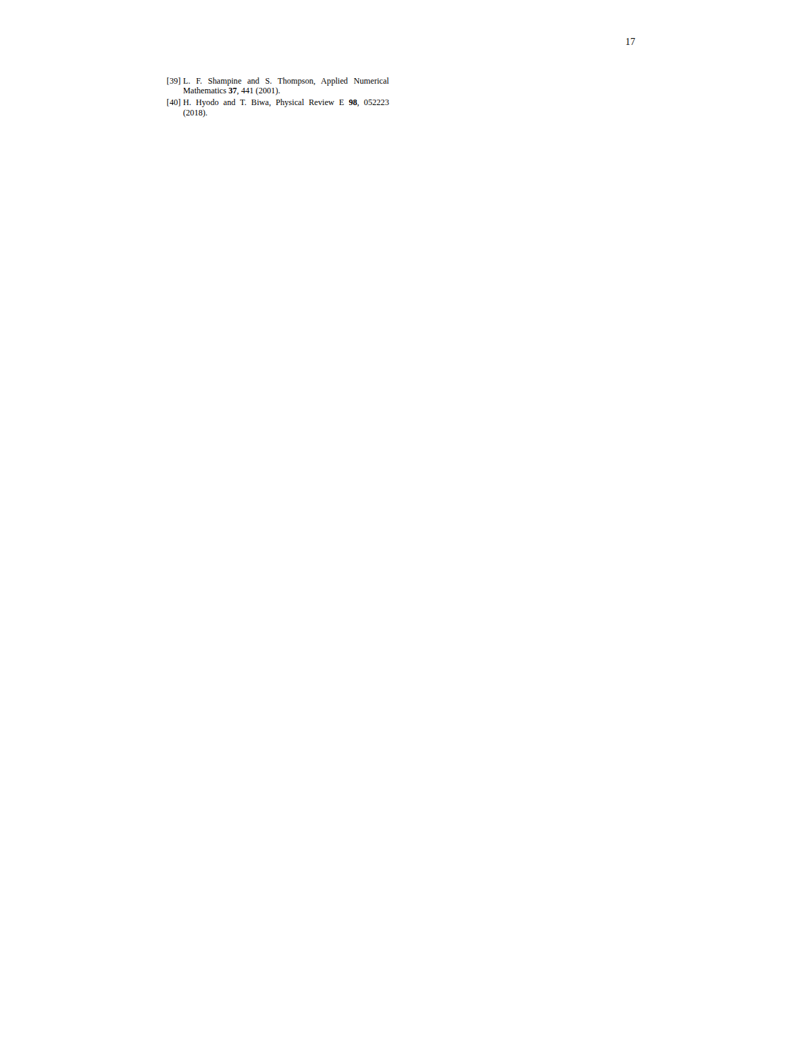17
[39] L. F. Shampine and S. Thompson, Applied Numerical Mathematics 37, 441 (2001).
[40] H. Hyodo and T. Biwa, Physical Review E 98, 052223 (2018).